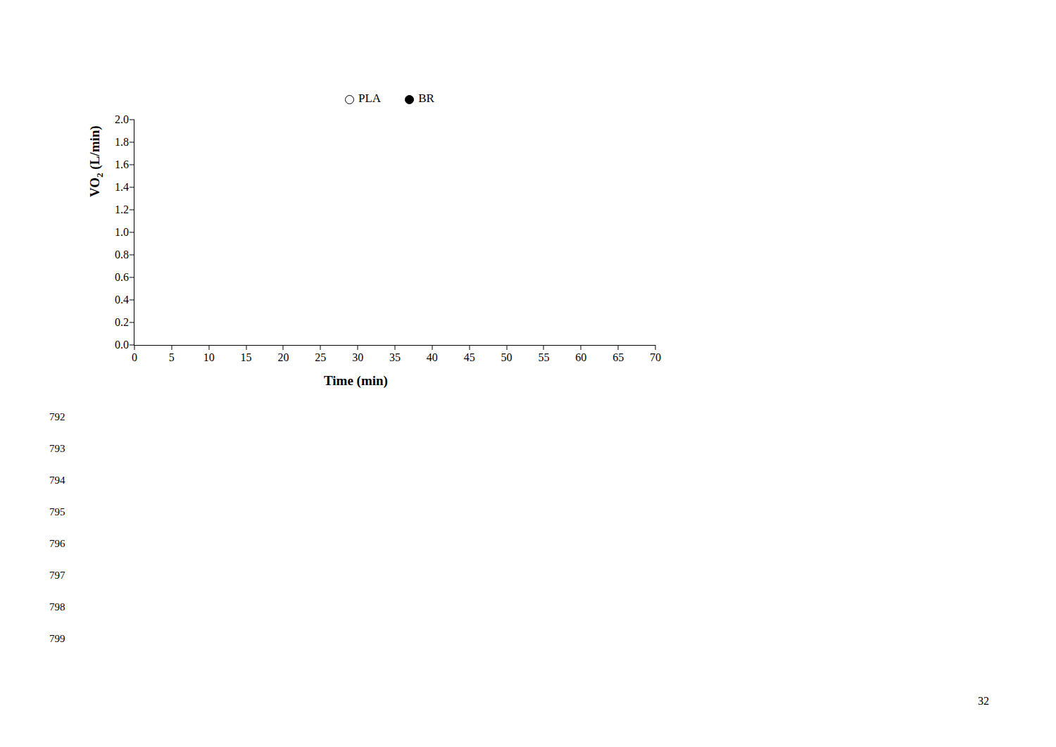PLA BR
VO2 (L/min)
Time (min)
0.0
0.2
0.4
0.6
0.8
1.0
1.2
1.4
1.6
1.8
2.0
0
5
10
15
20
25
30
35
40
45
50
55
60
65
70
792
793
794
795
796
797
798
799
32